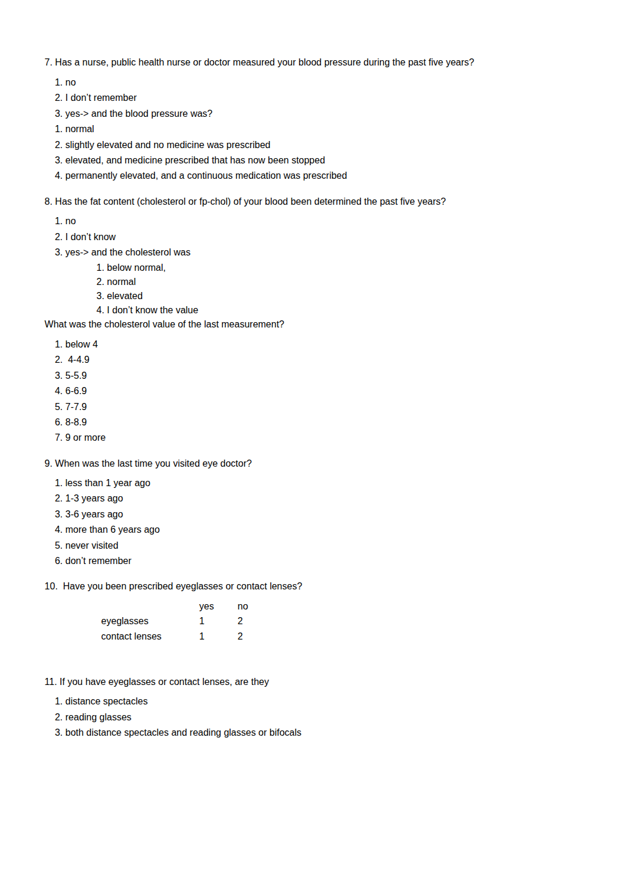7. Has a nurse, public health nurse or doctor measured your blood pressure during the past five years?
no
I don’t remember
yes-> and the blood pressure was?
normal
slightly elevated and no medicine was prescribed
elevated, and medicine prescribed that has now been stopped
permanently elevated, and a continuous medication was prescribed
8. Has the fat content (cholesterol or fp-chol) of your blood been determined the past five years?
no
I don’t know
yes-> and the cholesterol was
1. below normal,
2. normal
3. elevated
4. I don’t know the value
What was the cholesterol value of the last measurement?
below 4
4-4.9
5-5.9
6-6.9
7-7.9
8-8.9
9 or more
9. When was the last time you visited eye doctor?
less than 1 year ago
1-3 years ago
3-6 years ago
more than 6 years ago
never visited
don’t remember
10. Have you been prescribed eyeglasses or contact lenses?
| | yes | no |
| eyeglasses | 1 | 2 |
| contact lenses | 1 | 2 |
11. If you have eyeglasses or contact lenses, are they
distance spectacles
reading glasses
both distance spectacles and reading glasses or bifocals